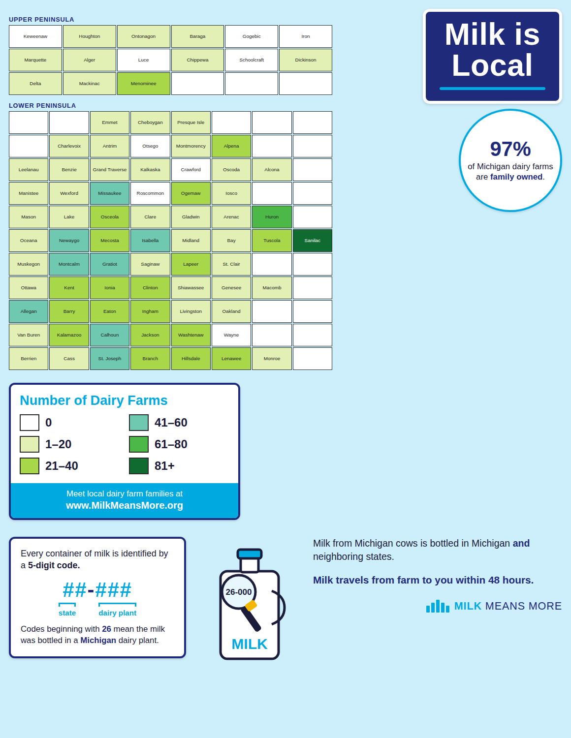Upper Peninsula
Keweenaw
Houghton
Ontonagon
Baraga
Gogebic
Iron
Marquette
Alger
Luce
Chippewa
Schoolcraft
Dickinson
Delta
Mackinac
Meno­minee
Lower Peninsula
Emmet
Cheb­oygan
Presque Isle
Charlevoix
Antrim
Otsego
Mont­morency
Alpena
Lee­lanau
Benzie
Grand Traverse
Kalkaska
Crawford
Oscoda
Alcona
Manistee
Wexford
Missaukee
Roscom­mon
Ogemaw
Iosco
Mason
Lake
Osceola
Clare
Gladwin
Arenac
Huron
Oceana
Newaygo
Mecosta
Isabella
Midland
Bay
Tuscola
Sanilac
Muskegon
Montcalm
Gratiot
Saginaw
Lapeer
St. Clair
Ottawa
Kent
Ionia
Clinton
Shia­wassee
Genesee
Macomb
Allegan
Barry
Eaton
Ingham
Living­ston
Oakland
Van Buren
Kalamazoo
Calhoun
Jackson
Washtenaw
Wayne
Berrien
Cass
St. Joseph
Branch
Hillsdale
Lenawee
Monroe
Milk is Local
97%
of Michigan dairy farms are family owned.
Number of Dairy Farms
0
41–60
1–20
61–80
21–40
81+
Meet local dairy farm families at www.MilkMeansMore.org
Every container of milk is identified by a 5-digit code.
##-###
state dairy plant
Codes beginning with 26 mean the milk was bottled in a Michigan dairy plant.
MILK 26-000
Milk from Michigan cows is bottled in Michigan and neighboring states.
Milk travels from farm to you within 48 hours.
MILK MEANS MORE